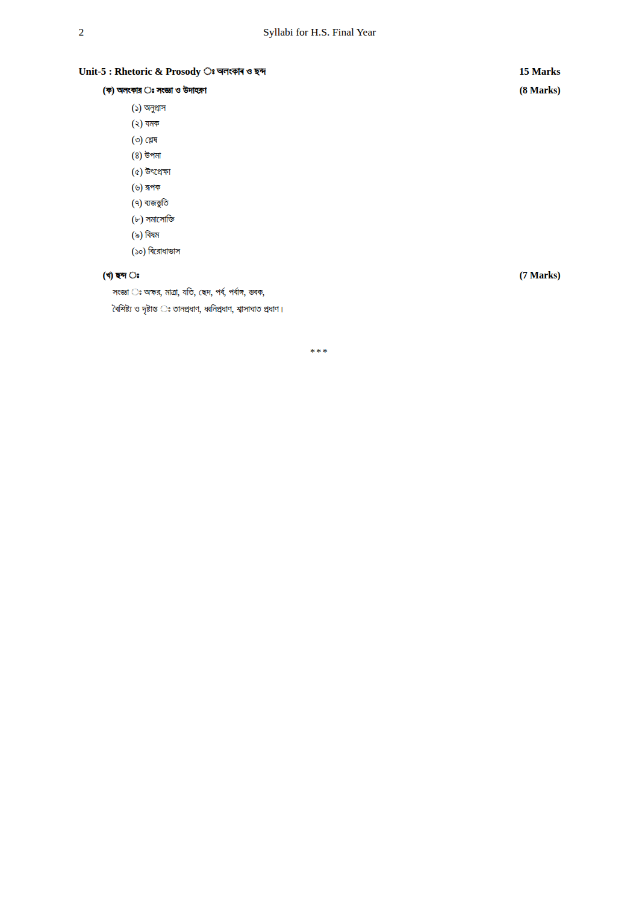2
Syllabi for H.S. Final Year
Unit-5 : Rhetoric & Prosody ঃ অলংকাৰ ও ছন্দ 15 Marks
(ক) অলংকার ঃ সংজ্ঞা ও উদাহরণ (8 Marks)
(১) অনুপ্রাস
(২) যমক
(৩) শ্লেষ
(৪) উপমা
(৫) উৎপ্রেক্ষা
(৬) রূপক
(৭) ব্যজস্তুতি
(৮) সমাসোক্তি
(৯) বিষম
(১০) বিরোধাভাস
(খ) ছন্দ ঃ (7 Marks)
সংজ্ঞা ঃ অক্ষর, মাত্রা, যতি, ছেদ, পর্ব, পর্বাঙ্গ, স্তবক,
বৈশিষ্ট্য ও দৃষ্টান্ত ঃ তানপ্রধাণ, ধ্বনিপ্রধাণ, শ্বাসাঘাত প্রধাণ।
***